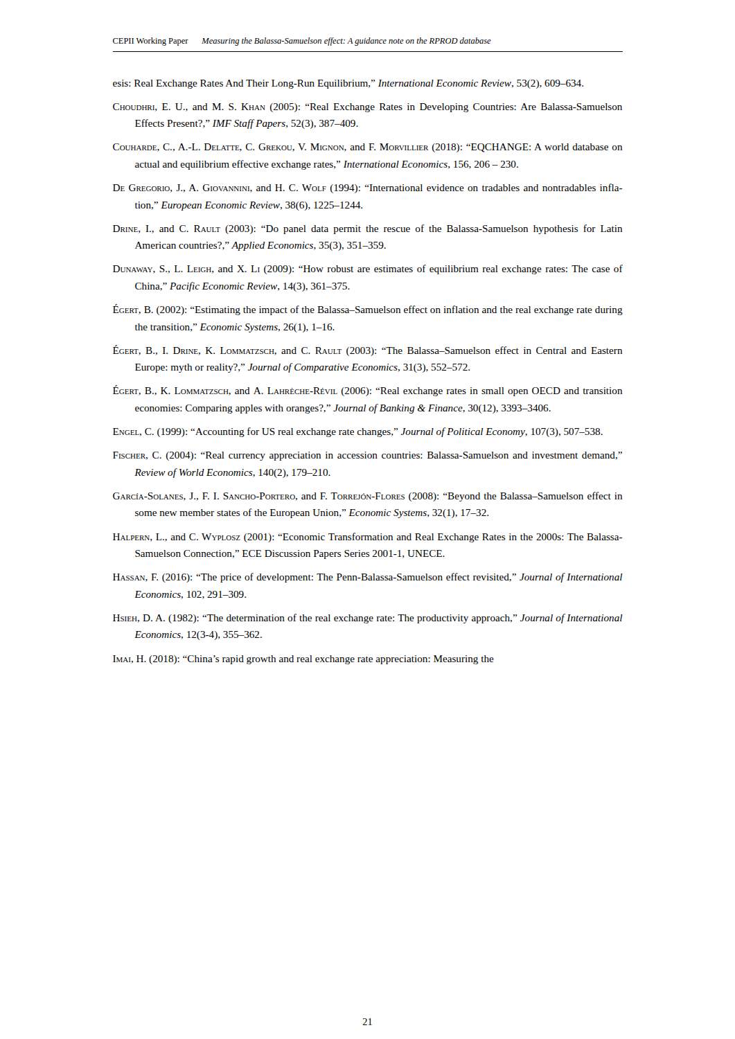CEPII Working Paper Measuring the Balassa-Samuelson effect: A guidance note on the RPROD database
esis: Real Exchange Rates And Their Long-Run Equilibrium,” International Economic Review, 53(2), 609–634.
Choudhri, E. U., and M. S. Khan (2005): “Real Exchange Rates in Developing Countries: Are Balassa-Samuelson Effects Present?,” IMF Staff Papers, 52(3), 387–409.
Couharde, C., A.-L. Delatte, C. Grekou, V. Mignon, and F. Morvillier (2018): “EQCHANGE: A world database on actual and equilibrium effective exchange rates,” International Economics, 156, 206 – 230.
De Gregorio, J., A. Giovannini, and H. C. Wolf (1994): “International evidence on tradables and nontradables inflation,” European Economic Review, 38(6), 1225–1244.
Drine, I., and C. Rault (2003): “Do panel data permit the rescue of the Balassa-Samuelson hypothesis for Latin American countries?,” Applied Economics, 35(3), 351–359.
Dunaway, S., L. Leigh, and X. Li (2009): “How robust are estimates of equilibrium real exchange rates: The case of China,” Pacific Economic Review, 14(3), 361–375.
Égert, B. (2002): “Estimating the impact of the Balassa–Samuelson effect on inflation and the real exchange rate during the transition,” Economic Systems, 26(1), 1–16.
Égert, B., I. Drine, K. Lommatzsch, and C. Rault (2003): “The Balassa–Samuelson effect in Central and Eastern Europe: myth or reality?,” Journal of Comparative Economics, 31(3), 552–572.
Égert, B., K. Lommatzsch, and A. Lahrèche-Révil (2006): “Real exchange rates in small open OECD and transition economies: Comparing apples with oranges?,” Journal of Banking & Finance, 30(12), 3393–3406.
Engel, C. (1999): “Accounting for US real exchange rate changes,” Journal of Political Economy, 107(3), 507–538.
Fischer, C. (2004): “Real currency appreciation in accession countries: Balassa-Samuelson and investment demand,” Review of World Economics, 140(2), 179–210.
García-Solanes, J., F. I. Sancho-Portero, and F. Torrejón-Flores (2008): “Beyond the Balassa–Samuelson effect in some new member states of the European Union,” Economic Systems, 32(1), 17–32.
Halpern, L., and C. Wyplosz (2001): “Economic Transformation and Real Exchange Rates in the 2000s: The Balassa-Samuelson Connection,” ECE Discussion Papers Series 2001-1, UNECE.
Hassan, F. (2016): “The price of development: The Penn-Balassa-Samuelson effect revisited,” Journal of International Economics, 102, 291–309.
Hsieh, D. A. (1982): “The determination of the real exchange rate: The productivity approach,” Journal of International Economics, 12(3-4), 355–362.
Imai, H. (2018): “China’s rapid growth and real exchange rate appreciation: Measuring the
21